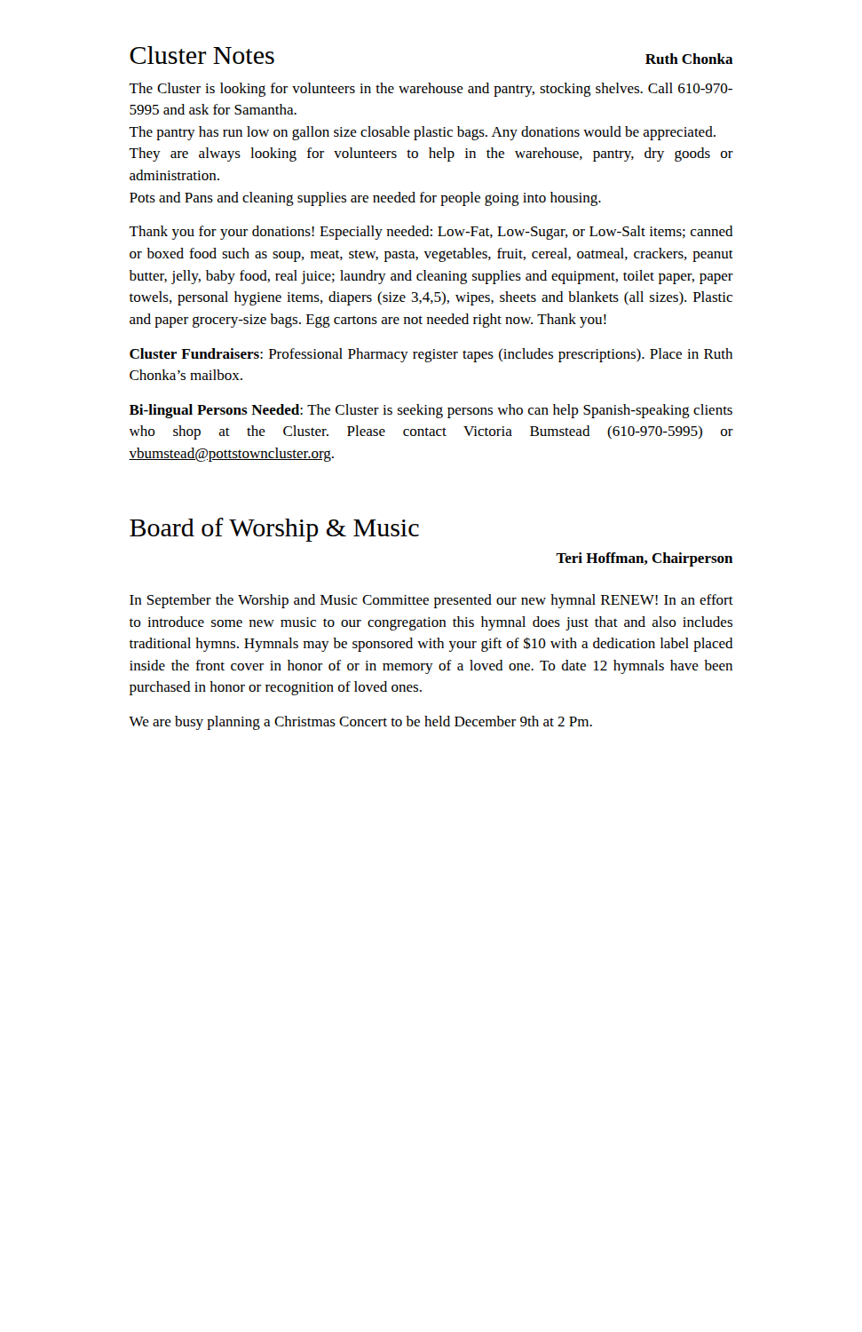Cluster Notes
Ruth Chonka
The Cluster is looking for volunteers in the warehouse and pantry, stocking shelves. Call 610-970-5995 and ask for Samantha.
The pantry has run low on gallon size closable plastic bags. Any donations would be appreciated.
They are always looking for volunteers to help in the warehouse, pantry, dry goods or administration.
Pots and Pans and cleaning supplies are needed for people going into housing.
Thank you for your donations! Especially needed: Low-Fat, Low-Sugar, or Low-Salt items; canned or boxed food such as soup, meat, stew, pasta, vegetables, fruit, cereal, oatmeal, crackers, peanut butter, jelly, baby food, real juice; laundry and cleaning supplies and equipment, toilet paper, paper towels, personal hygiene items, diapers (size 3,4,5), wipes, sheets and blankets (all sizes). Plastic and paper grocery-size bags. Egg cartons are not needed right now. Thank you!
Cluster Fundraisers: Professional Pharmacy register tapes (includes prescriptions). Place in Ruth Chonka’s mailbox.
Bi-lingual Persons Needed: The Cluster is seeking persons who can help Spanish-speaking clients who shop at the Cluster. Please contact Victoria Bumstead (610-970-5995) or vbumstead@pottstowncluster.org.
Board of Worship & Music
Teri Hoffman, Chairperson
In September the Worship and Music Committee presented our new hymnal RENEW! In an effort to introduce some new music to our congregation this hymnal does just that and also includes traditional hymns. Hymnals may be sponsored with your gift of $10 with a dedication label placed inside the front cover in honor of or in memory of a loved one. To date 12 hymnals have been purchased in honor or recognition of loved ones.
We are busy planning a Christmas Concert to be held December 9th at 2 Pm.